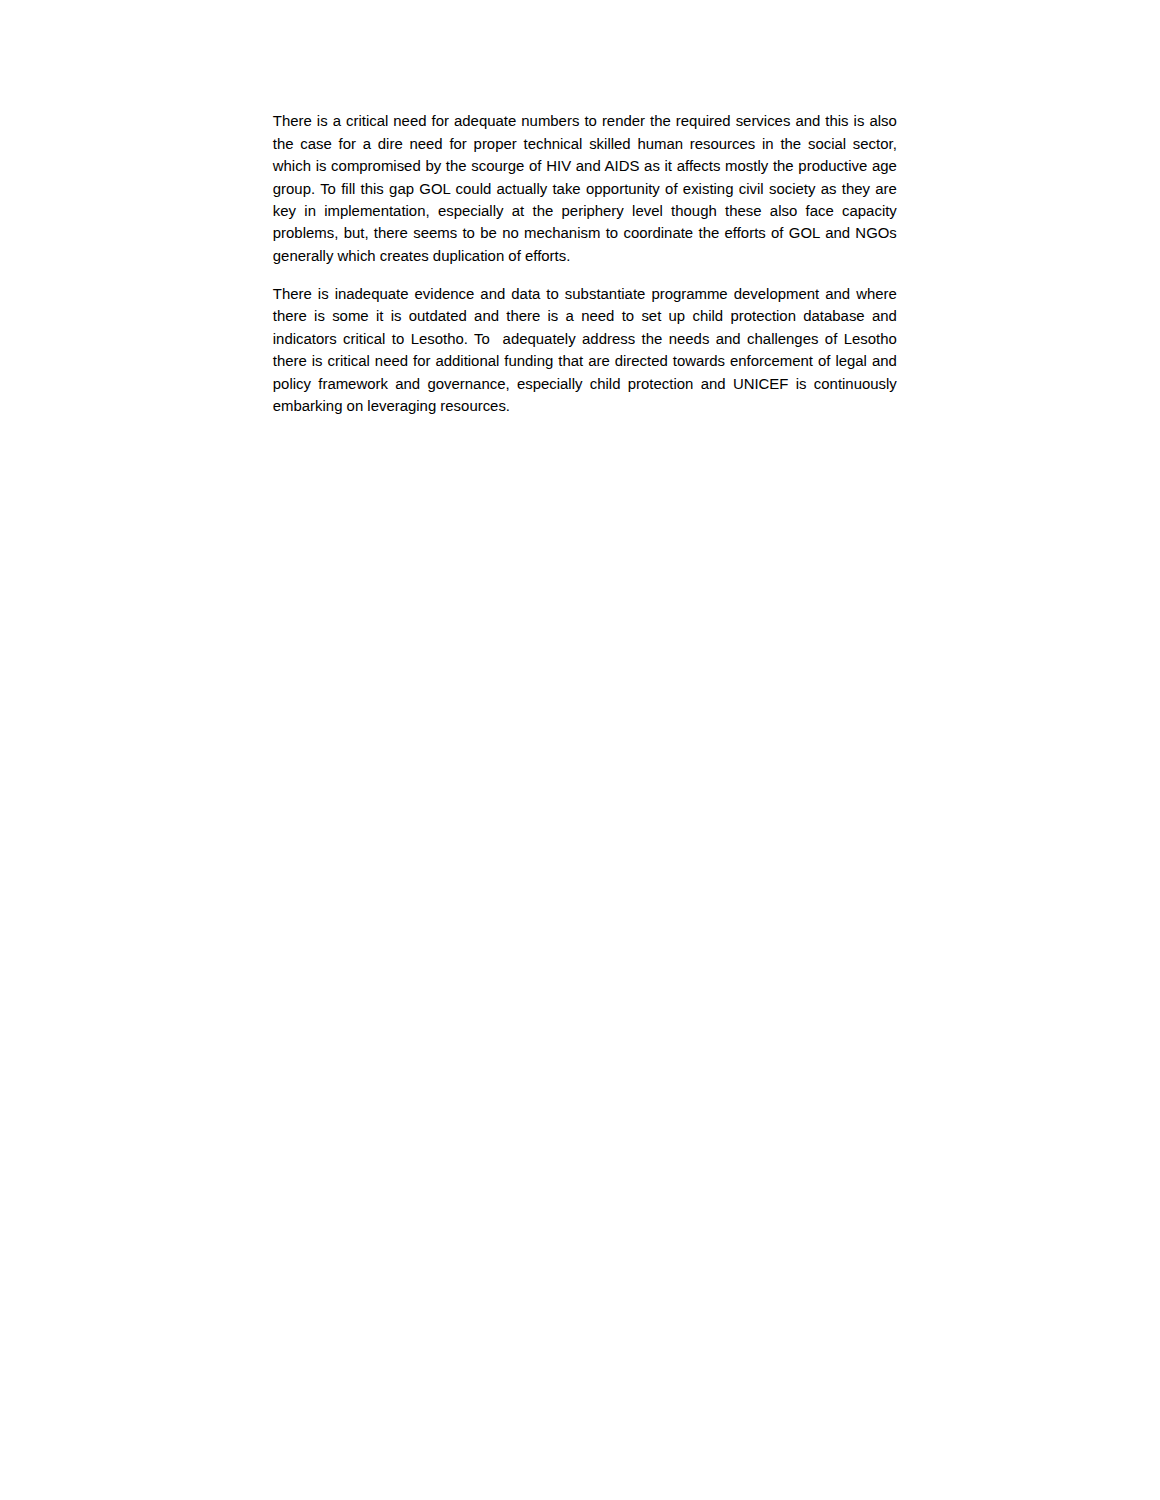There is a critical need for adequate numbers to render the required services and this is also the case for a dire need for proper technical skilled human resources in the social sector, which is compromised by the scourge of HIV and AIDS as it affects mostly the productive age group. To fill this gap GOL could actually take opportunity of existing civil society as they are key in implementation, especially at the periphery level though these also face capacity problems, but, there seems to be no mechanism to coordinate the efforts of GOL and NGOs generally which creates duplication of efforts.
There is inadequate evidence and data to substantiate programme development and where there is some it is outdated and there is a need to set up child protection database and indicators critical to Lesotho. To adequately address the needs and challenges of Lesotho there is critical need for additional funding that are directed towards enforcement of legal and policy framework and governance, especially child protection and UNICEF is continuously embarking on leveraging resources.